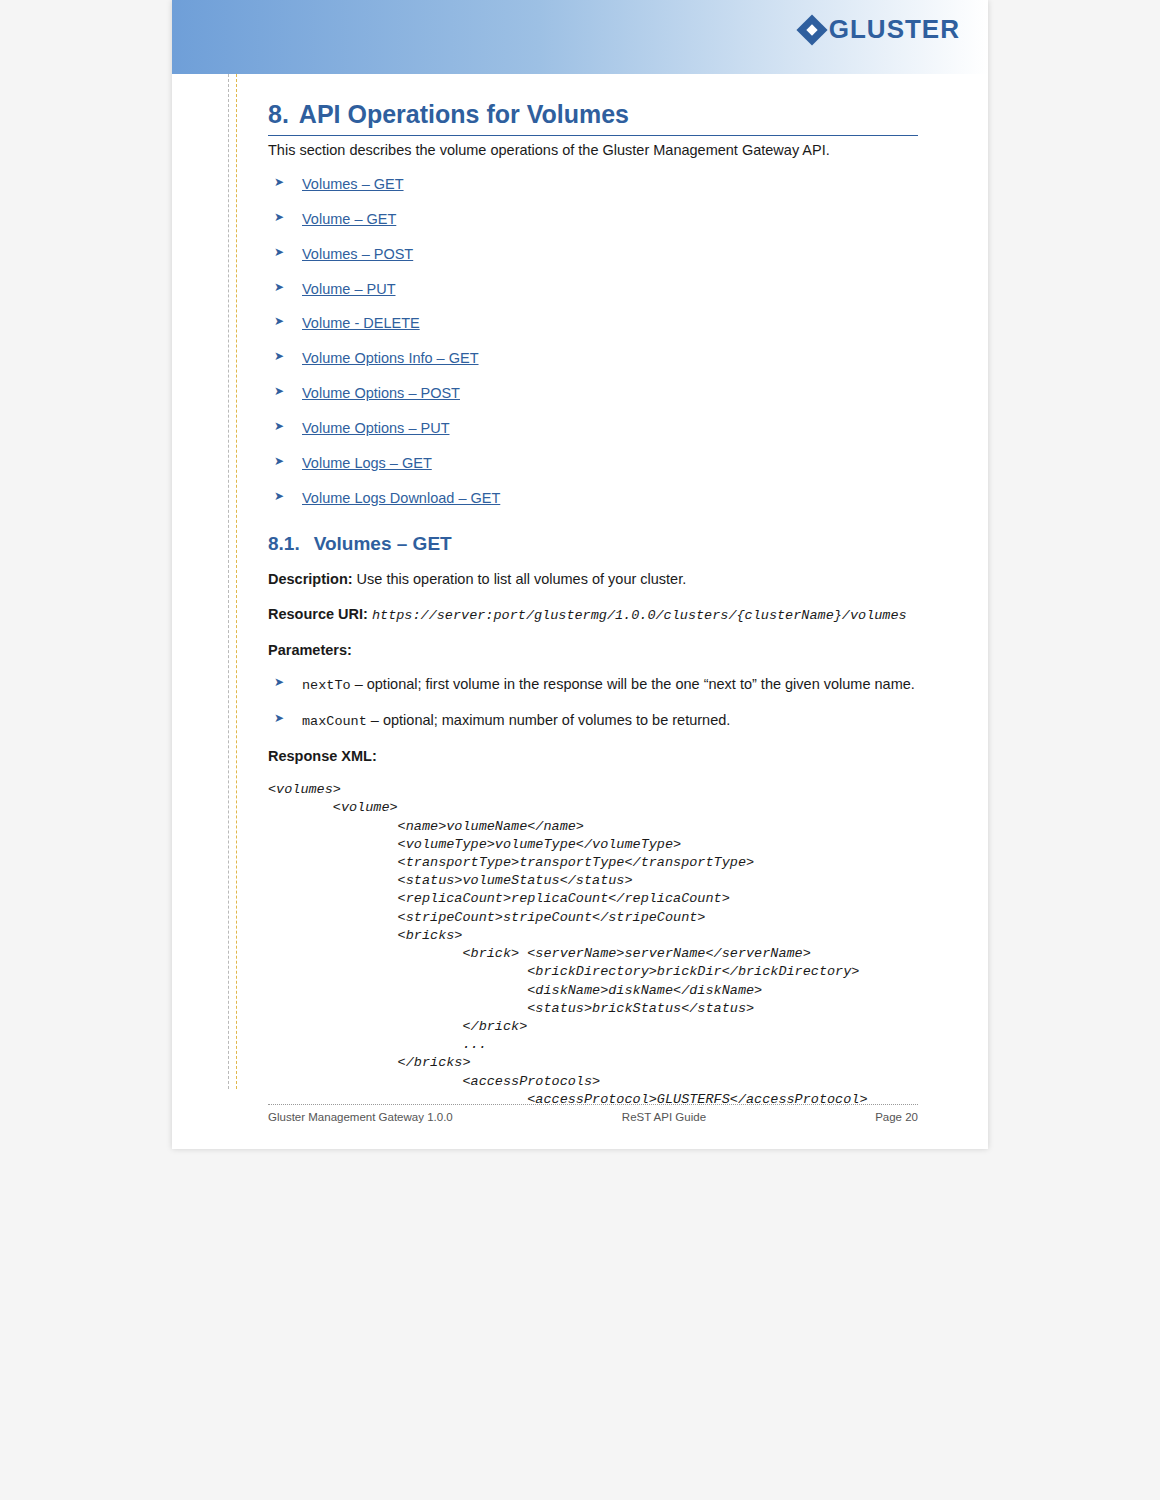GLUSTER
8. API Operations for Volumes
This section describes the volume operations of the Gluster Management Gateway API.
Volumes – GET
Volume – GET
Volumes – POST
Volume – PUT
Volume - DELETE
Volume Options Info – GET
Volume Options – POST
Volume Options – PUT
Volume Logs – GET
Volume Logs Download – GET
8.1. Volumes – GET
Description: Use this operation to list all volumes of your cluster.
Resource URI: https://server:port/glustermg/1.0.0/clusters/{clusterName}/volumes
Parameters:
nextTo – optional; first volume in the response will be the one “next to” the given volume name.
maxCount – optional; maximum number of volumes to be returned.
Response XML:
<volumes>
        <volume>
                <name>volumeName</name>
                <volumeType>volumeType</volumeType>
                <transportType>transportType</transportType>
                <status>volumeStatus</status>
                <replicaCount>replicaCount</replicaCount>
                <stripeCount>stripeCount</stripeCount>
                <bricks>
                        <brick> <serverName>serverName</serverName>
                                <brickDirectory>brickDir</brickDirectory>
                                <diskName>diskName</diskName>
                                <status>brickStatus</status>
                        </brick>
                        ...
                </bricks>
                        <accessProtocols>
                                <accessProtocol>GLUSTERFS</accessProtocol>
Gluster Management Gateway 1.0.0
ReST API Guide
Page 20